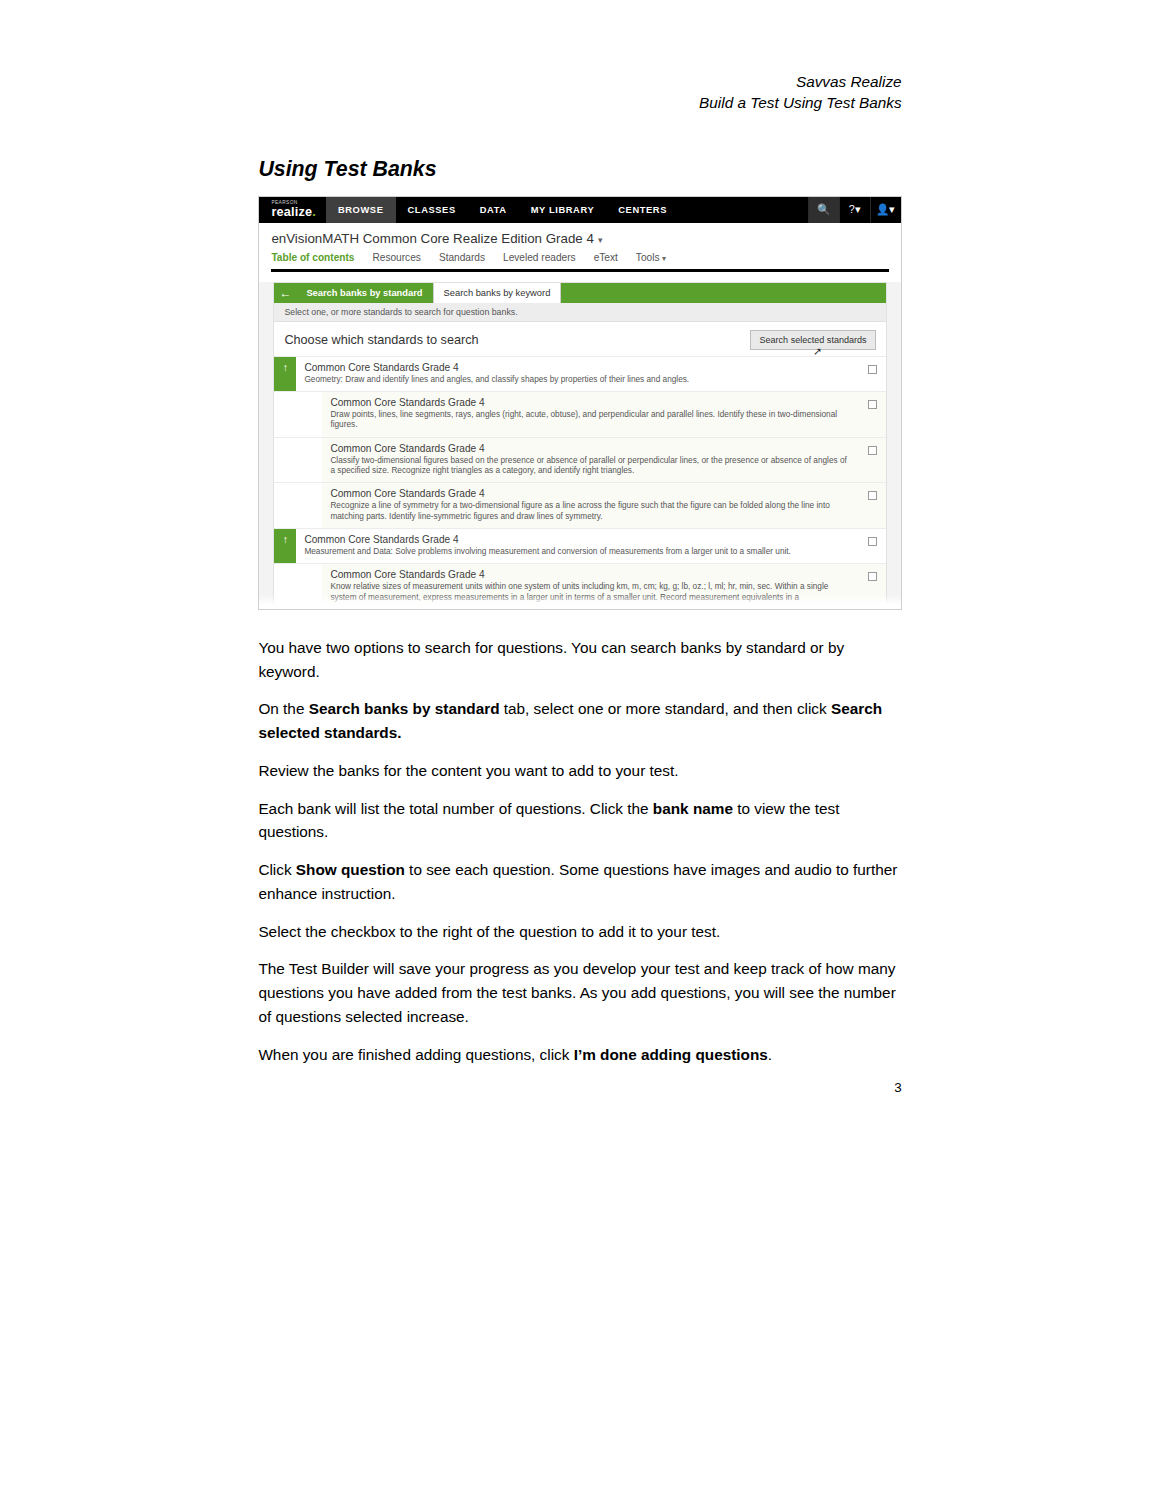Savvas Realize
Build a Test Using Test Banks
Using Test Banks
Pearson realize.
Browse
Classes
Data
My Library
Centers
🔍
?▾
👤▾
enVisionMATH Common Core Realize Edition Grade 4 ▾
Table of contents Resources Standards Leveled readers eText Tools ▾
←
Search banks by standard
Search banks by keyword
Select one, or more standards to search for question banks.
Choose which standards to search
Search selected standards➚
↑
Common Core Standards Grade 4
Geometry: Draw and identify lines and angles, and classify shapes by properties of their lines and angles.
Common Core Standards Grade 4
Draw points, lines, line segments, rays, angles (right, acute, obtuse), and perpendicular and parallel lines. Identify these in two-dimensional figures.
Common Core Standards Grade 4
Classify two-dimensional figures based on the presence or absence of parallel or perpendicular lines, or the presence or absence of angles of a specified size. Recognize right triangles as a category, and identify right triangles.
Common Core Standards Grade 4
Recognize a line of symmetry for a two-dimensional figure as a line across the figure such that the figure can be folded along the line into matching parts. Identify line-symmetric figures and draw lines of symmetry.
↑
Common Core Standards Grade 4
Measurement and Data: Solve problems involving measurement and conversion of measurements from a larger unit to a smaller unit.
Common Core Standards Grade 4
Know relative sizes of measurement units within one system of units including km, m, cm; kg, g; lb, oz.; l, ml; hr, min, sec. Within a single system of measurement, express measurements in a larger unit in terms of a smaller unit. Record measurement equivalents in a
You have two options to search for questions. You can search banks by standard or by keyword.
On the Search banks by standard tab, select one or more standard, and then click Search selected standards.
Review the banks for the content you want to add to your test.
Each bank will list the total number of questions. Click the bank name to view the test questions.
Click Show question to see each question. Some questions have images and audio to further enhance instruction.
Select the checkbox to the right of the question to add it to your test.
The Test Builder will save your progress as you develop your test and keep track of how many questions you have added from the test banks. As you add questions, you will see the number of questions selected increase.
When you are finished adding questions, click I’m done adding questions.
3